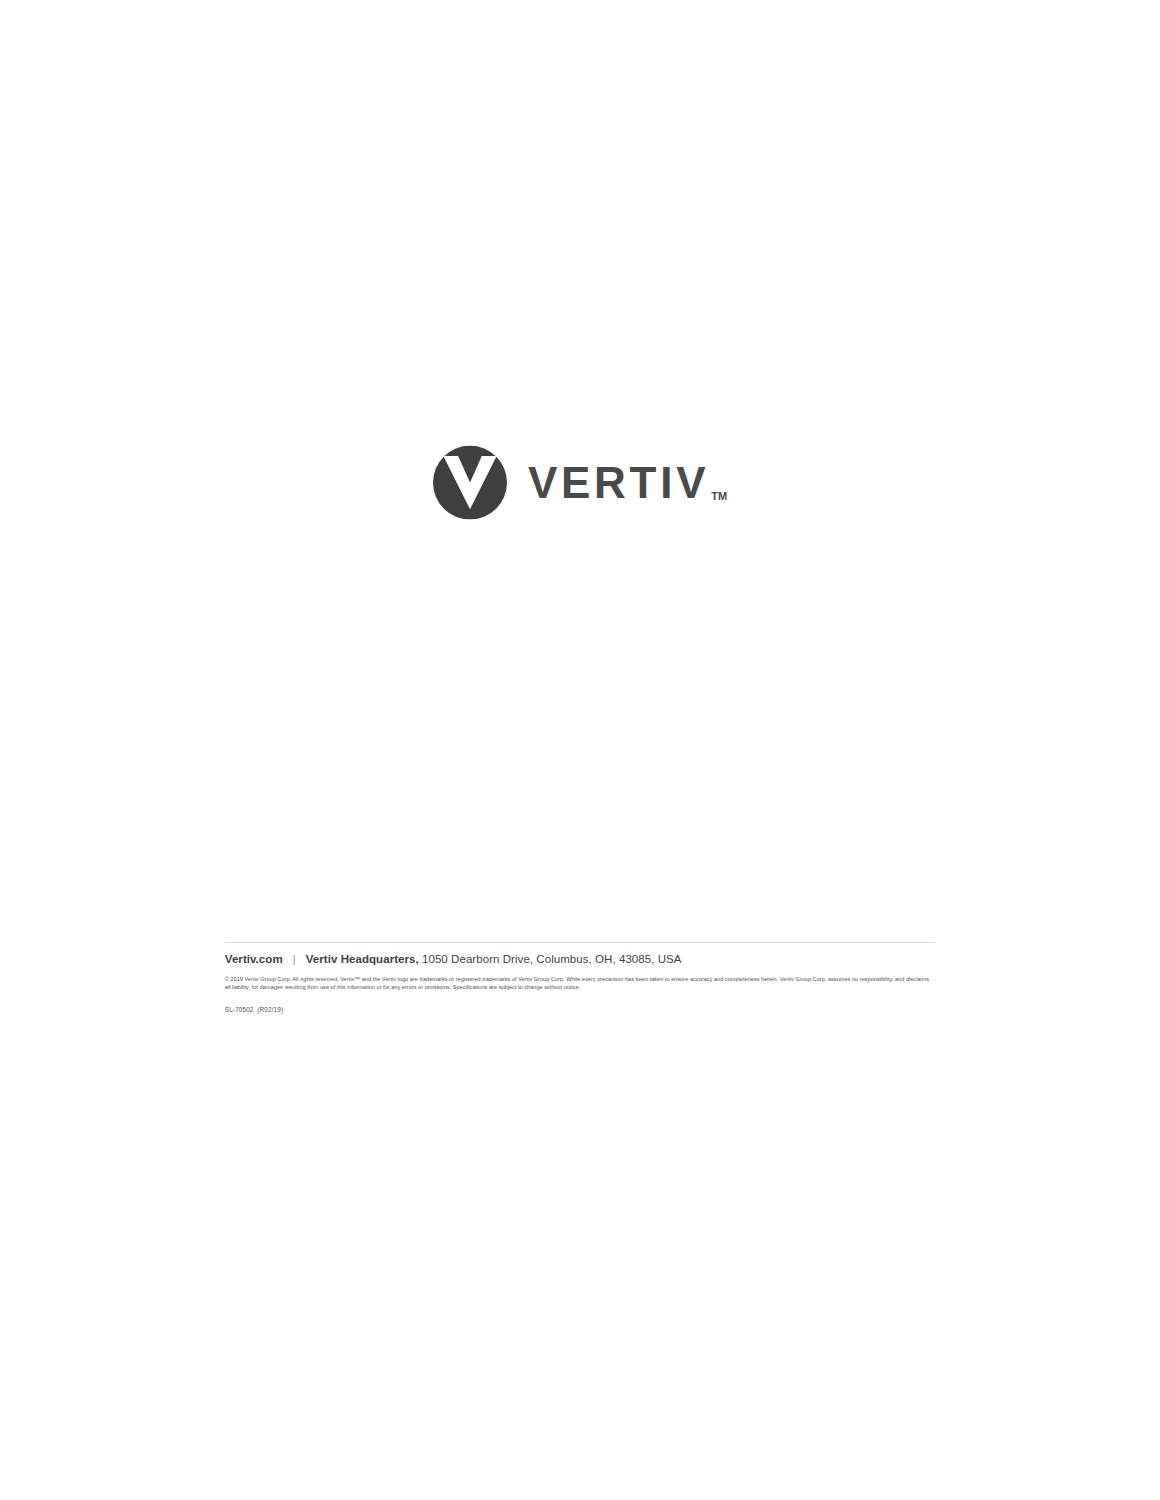VERTIV TM
Vertiv.com|Vertiv Headquarters, 1050 Dearborn Drive, Columbus, OH, 43085, USA
© 2019 Vertiv Group Corp. All rights reserved. Vertiv™ and the Vertiv logo are trademarks or registered trademarks of Vertiv Group Corp. While every precaution has been taken to ensure accuracy and completeness herein, Vertiv Group Corp. assumes no responsibility, and disclaims all liability, for damages resulting from use of this information or for any errors or omissions. Specifications are subject to change without notice.
SL-70502 (R02/19)